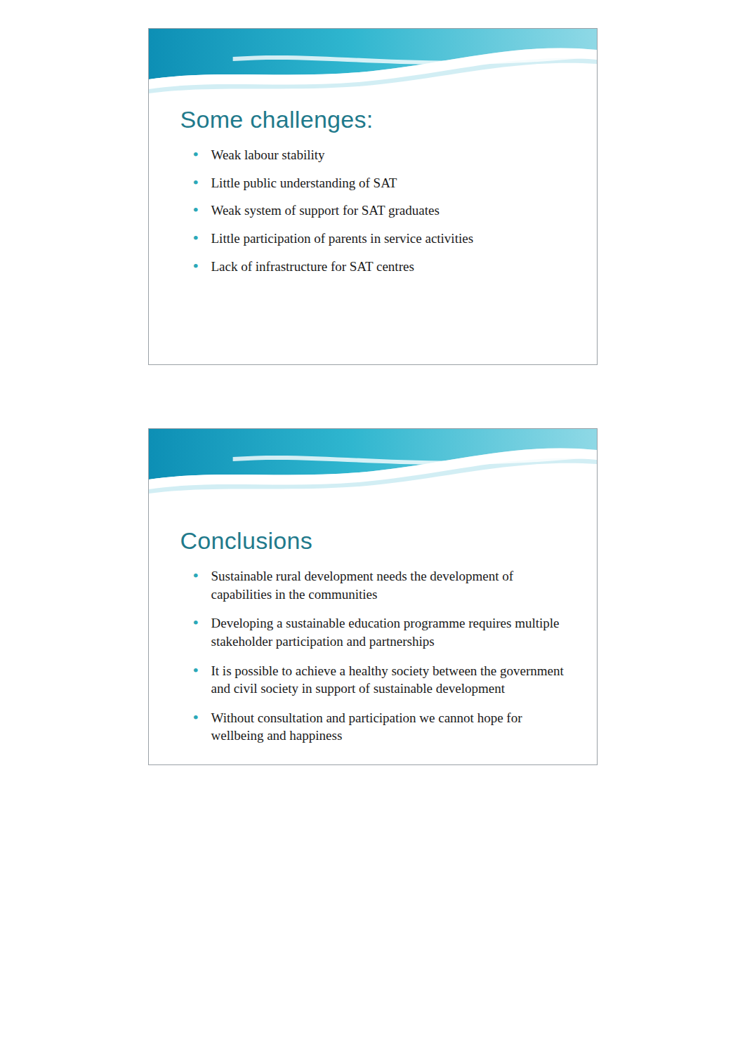Some challenges:
Weak labour stability
Little public understanding of SAT
Weak system of support for SAT graduates
Little participation of parents in service activities
Lack of infrastructure for SAT centres
Conclusions
Sustainable rural development needs the development of capabilities in the communities
Developing a sustainable education programme requires multiple stakeholder participation and partnerships
It is possible to achieve a healthy society between the government and civil society in support of sustainable development
Without consultation and participation we cannot hope for wellbeing and happiness